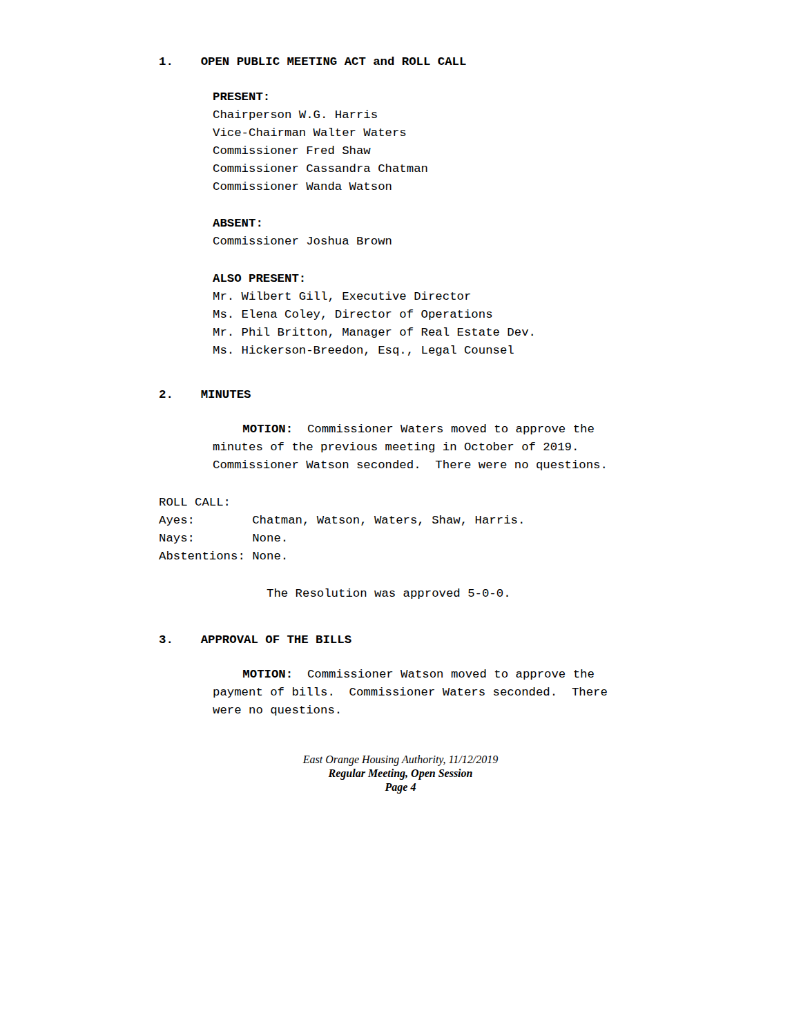1. OPEN PUBLIC MEETING ACT and ROLL CALL
PRESENT:
Chairperson W.G. Harris
Vice-Chairman Walter Waters
Commissioner Fred Shaw
Commissioner Cassandra Chatman
Commissioner Wanda Watson
ABSENT:
Commissioner Joshua Brown
ALSO PRESENT:
Mr. Wilbert Gill, Executive Director
Ms. Elena Coley, Director of Operations
Mr. Phil Britton, Manager of Real Estate Dev.
Ms. Hickerson-Breedon, Esq., Legal Counsel
2. MINUTES
MOTION: Commissioner Waters moved to approve the minutes of the previous meeting in October of 2019. Commissioner Watson seconded. There were no questions.
ROLL CALL:
Ayes: Chatman, Watson, Waters, Shaw, Harris.
Nays: None.
Abstentions: None.
The Resolution was approved 5-0-0.
3. APPROVAL OF THE BILLS
MOTION: Commissioner Watson moved to approve the payment of bills. Commissioner Waters seconded. There were no questions.
East Orange Housing Authority, 11/12/2019
Regular Meeting, Open Session
Page 4